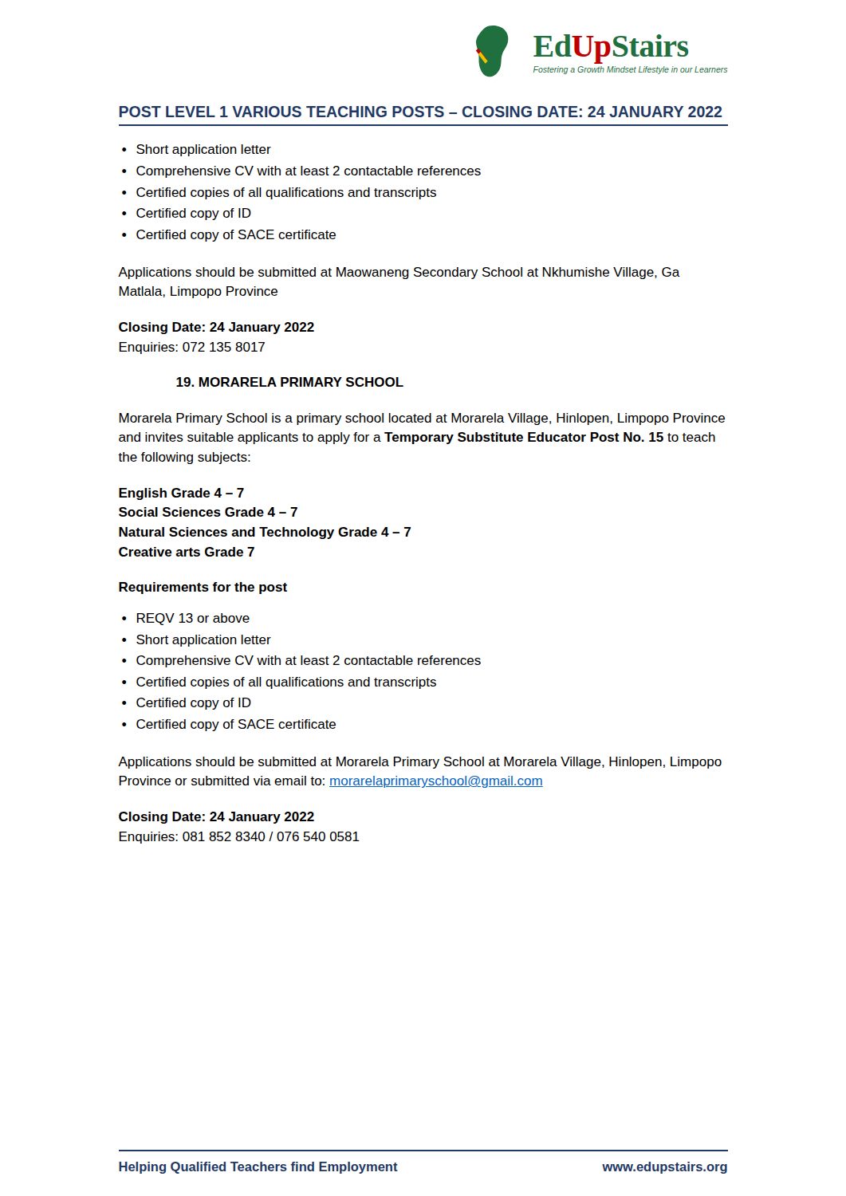EdUp Stairs
Fostering a Growth Mindset Lifestyle in our Learners
POST LEVEL 1 VARIOUS TEACHING POSTS – CLOSING DATE: 24 JANUARY 2022
Short application letter
Comprehensive CV with at least 2 contactable references
Certified copies of all qualifications and transcripts
Certified copy of ID
Certified copy of SACE certificate
Applications should be submitted at Maowaneng Secondary School at Nkhumishe Village, Ga Matlala, Limpopo Province
Closing Date: 24 January 2022
Enquiries: 072 135 8017
19. MORARELA PRIMARY SCHOOL
Morarela Primary School is a primary school located at Morarela Village, Hinlopen, Limpopo Province and invites suitable applicants to apply for a Temporary Substitute Educator Post No. 15 to teach the following subjects:
English Grade 4 – 7
Social Sciences Grade 4 – 7
Natural Sciences and Technology Grade 4 – 7
Creative arts Grade 7
Requirements for the post
REQV 13 or above
Short application letter
Comprehensive CV with at least 2 contactable references
Certified copies of all qualifications and transcripts
Certified copy of ID
Certified copy of SACE certificate
Applications should be submitted at Morarela Primary School at Morarela Village, Hinlopen, Limpopo Province or submitted via email to: morarelaprimaryschool@gmail.com
Closing Date: 24 January 2022
Enquiries: 081 852 8340 / 076 540 0581
Helping Qualified Teachers find Employment
www.edupstairs.org